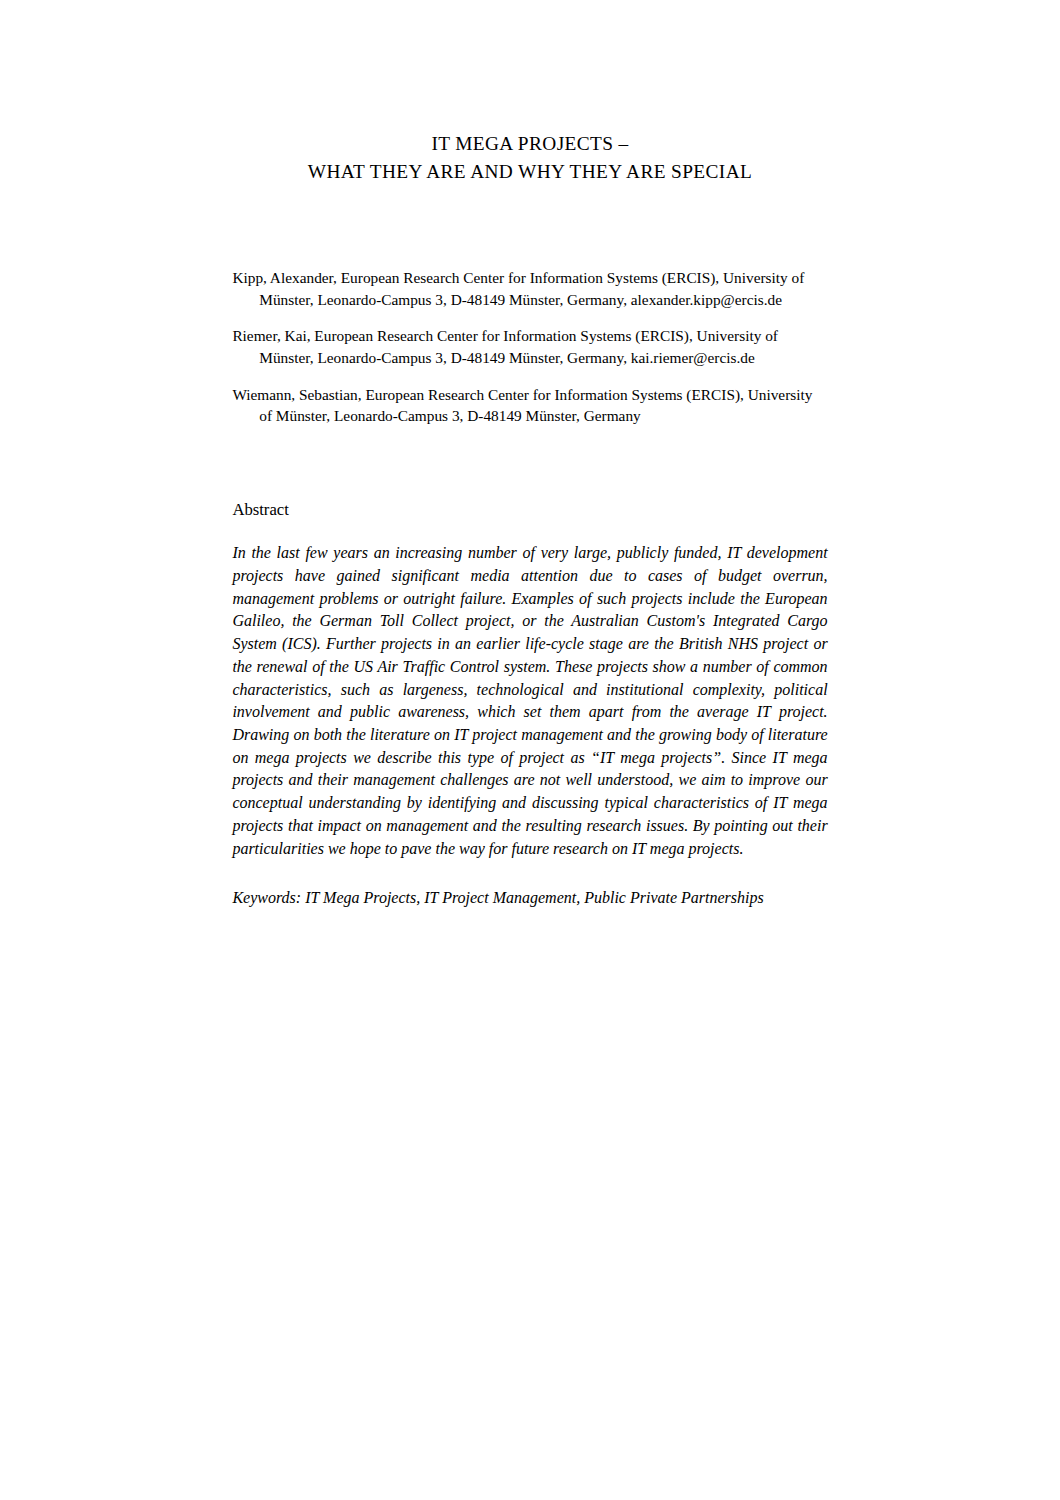IT MEGA PROJECTS –
WHAT THEY ARE AND WHY THEY ARE SPECIAL
Kipp, Alexander, European Research Center for Information Systems (ERCIS), University of Münster, Leonardo-Campus 3, D-48149 Münster, Germany, alexander.kipp@ercis.de
Riemer, Kai, European Research Center for Information Systems (ERCIS), University of Münster, Leonardo-Campus 3, D-48149 Münster, Germany, kai.riemer@ercis.de
Wiemann, Sebastian, European Research Center for Information Systems (ERCIS), University of Münster, Leonardo-Campus 3, D-48149 Münster, Germany
Abstract
In the last few years an increasing number of very large, publicly funded, IT development projects have gained significant media attention due to cases of budget overrun, management problems or outright failure. Examples of such projects include the European Galileo, the German Toll Collect project, or the Australian Custom's Integrated Cargo System (ICS). Further projects in an earlier life-cycle stage are the British NHS project or the renewal of the US Air Traffic Control system. These projects show a number of common characteristics, such as largeness, technological and institutional complexity, political involvement and public awareness, which set them apart from the average IT project. Drawing on both the literature on IT project management and the growing body of literature on mega projects we describe this type of project as “IT mega projects”. Since IT mega projects and their management challenges are not well understood, we aim to improve our conceptual understanding by identifying and discussing typical characteristics of IT mega projects that impact on management and the resulting research issues. By pointing out their particularities we hope to pave the way for future research on IT mega projects.
Keywords: IT Mega Projects, IT Project Management, Public Private Partnerships